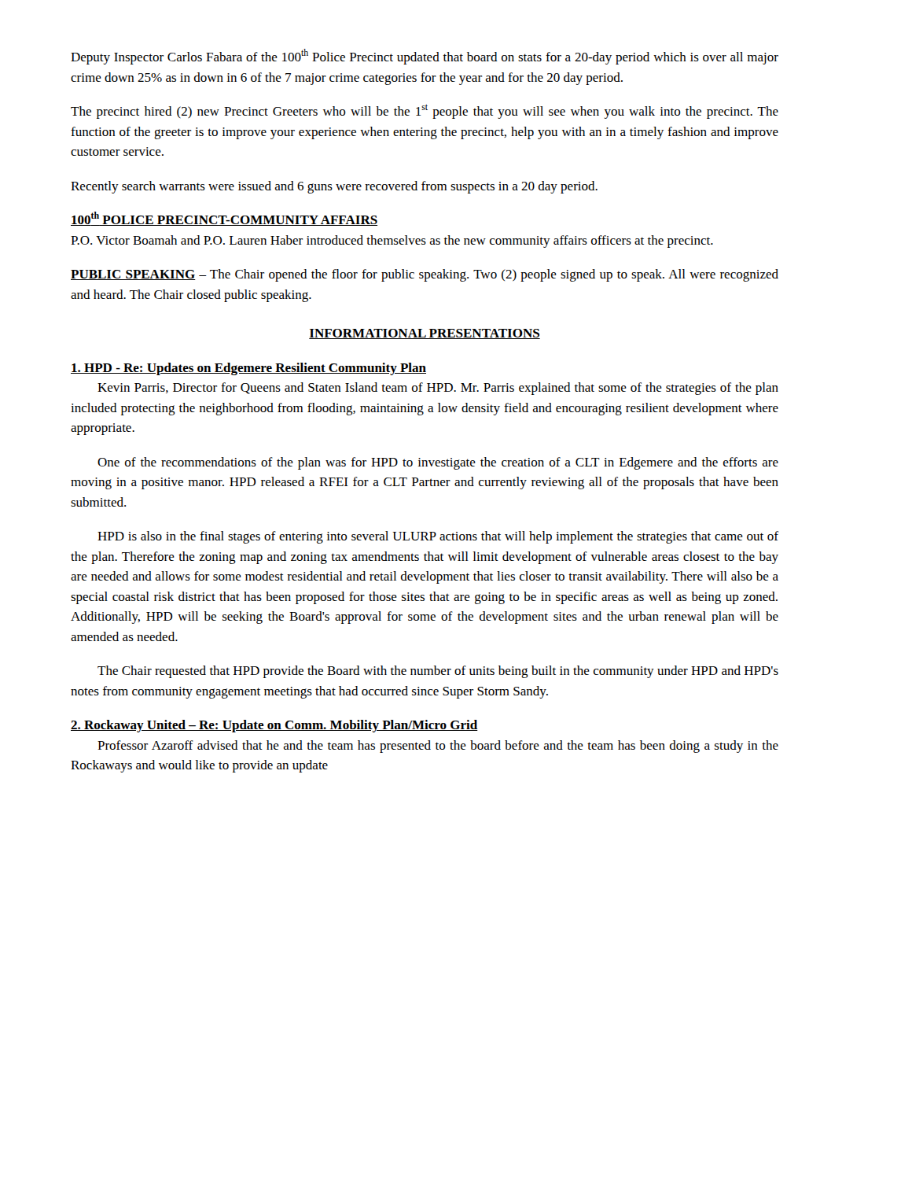Deputy Inspector Carlos Fabara of the 100th Police Precinct updated that board on stats for a 20-day period which is over all major crime down 25% as in down in 6 of the 7 major crime categories for the year and for the 20 day period.
The precinct hired (2) new Precinct Greeters who will be the 1st people that you will see when you walk into the precinct. The function of the greeter is to improve your experience when entering the precinct, help you with an in a timely fashion and improve customer service.
Recently search warrants were issued and 6 guns were recovered from suspects in a 20 day period.
100th POLICE PRECINCT-COMMUNITY AFFAIRS
P.O. Victor Boamah and P.O. Lauren Haber introduced themselves as the new community affairs officers at the precinct.
PUBLIC SPEAKING – The Chair opened the floor for public speaking. Two (2) people signed up to speak. All were recognized and heard. The Chair closed public speaking.
INFORMATIONAL PRESENTATIONS
1. HPD - Re: Updates on Edgemere Resilient Community Plan
Kevin Parris, Director for Queens and Staten Island team of HPD. Mr. Parris explained that some of the strategies of the plan included protecting the neighborhood from flooding, maintaining a low density field and encouraging resilient development where appropriate.
One of the recommendations of the plan was for HPD to investigate the creation of a CLT in Edgemere and the efforts are moving in a positive manor. HPD released a RFEI for a CLT Partner and currently reviewing all of the proposals that have been submitted.
HPD is also in the final stages of entering into several ULURP actions that will help implement the strategies that came out of the plan. Therefore the zoning map and zoning tax amendments that will limit development of vulnerable areas closest to the bay are needed and allows for some modest residential and retail development that lies closer to transit availability. There will also be a special coastal risk district that has been proposed for those sites that are going to be in specific areas as well as being up zoned. Additionally, HPD will be seeking the Board's approval for some of the development sites and the urban renewal plan will be amended as needed.
The Chair requested that HPD provide the Board with the number of units being built in the community under HPD and HPD's notes from community engagement meetings that had occurred since Super Storm Sandy.
2. Rockaway United – Re: Update on Comm. Mobility Plan/Micro Grid
Professor Azaroff advised that he and the team has presented to the board before and the team has been doing a study in the Rockaways and would like to provide an update